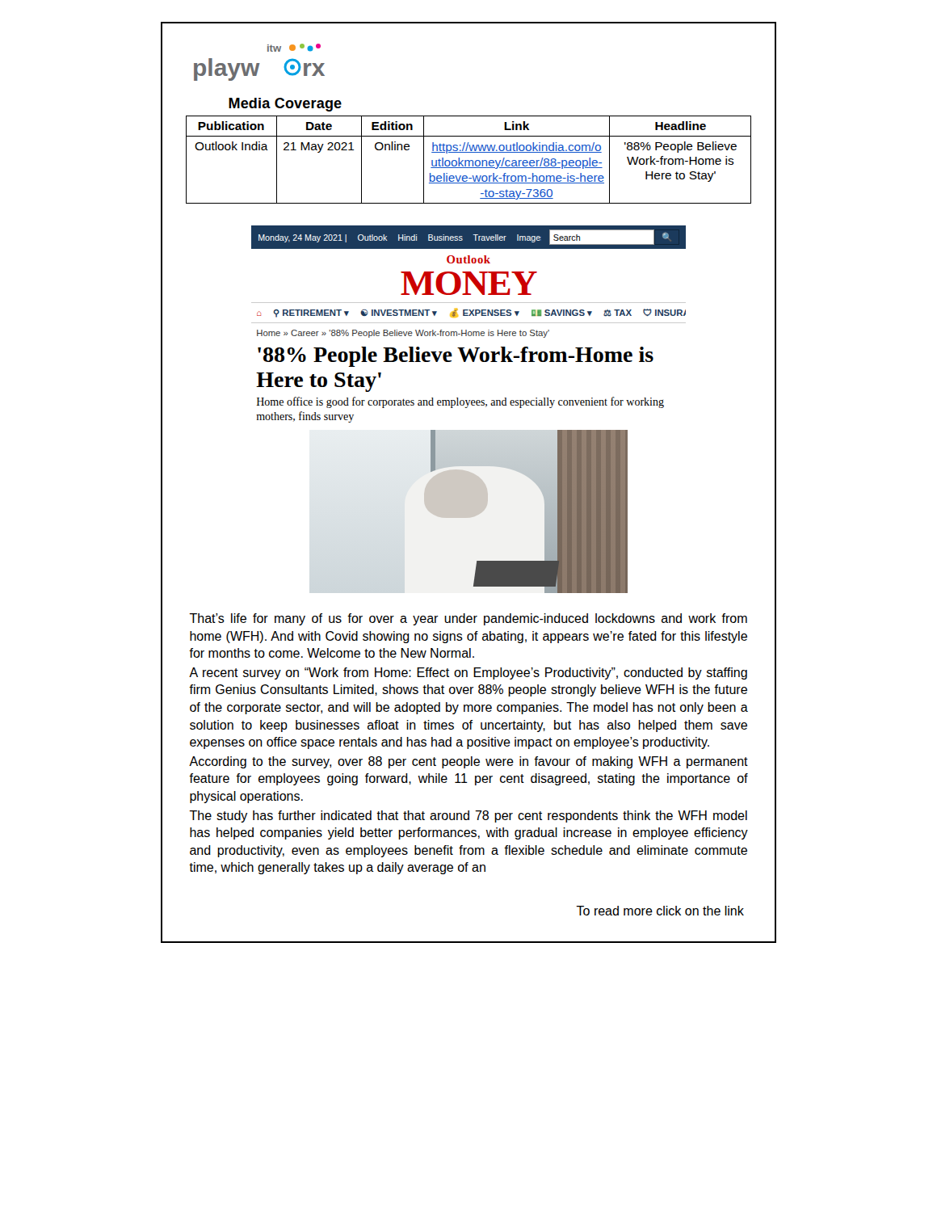itw playw rx
Media Coverage
| Publication | Date | Edition | Link | Headline |
| --- | --- | --- | --- | --- |
| Outlook India | 21 May 2021 | Online | https://www.outlookindia.com/outlookmoney/career/88-people-believe-work-from-home-is-here-to-stay-7360 | '88% People Believe Work-from-Home is Here to Stay' |
Monday, 24 May 2021 | Outlook Hindi Business Traveller Images
🔍
Outlook
MONEY
⌂ ⚲ RETIREMENT ▾ ☯ INVESTMENT ▾ 💰 EXPENSES ▾ 💵 SAVINGS ▾ ⚖ TAX 🛡 INSURANCE ▾ 📱 TEC
Home » Career » '88% People Believe Work-from-Home is Here to Stay'
'88% People Believe Work-from-Home is Here to Stay'
Home office is good for corporates and employees, and especially convenient for working mothers, finds survey
That’s life for many of us for over a year under pandemic-induced lockdowns and work from home (WFH). And with Covid showing no signs of abating, it appears we’re fated for this lifestyle for months to come. Welcome to the New Normal.
A recent survey on “Work from Home: Effect on Employee’s Productivity”, conducted by staffing firm Genius Consultants Limited, shows that over 88% people strongly believe WFH is the future of the corporate sector, and will be adopted by more companies. The model has not only been a solution to keep businesses afloat in times of uncertainty, but has also helped them save expenses on office space rentals and has had a positive impact on employee’s productivity.
According to the survey, over 88 per cent people were in favour of making WFH a permanent feature for employees going forward, while 11 per cent disagreed, stating the importance of physical operations.
The study has further indicated that that around 78 per cent respondents think the WFH model has helped companies yield better performances, with gradual increase in employee efficiency and productivity, even as employees benefit from a flexible schedule and eliminate commute time, which generally takes up a daily average of an
To read more click on the link